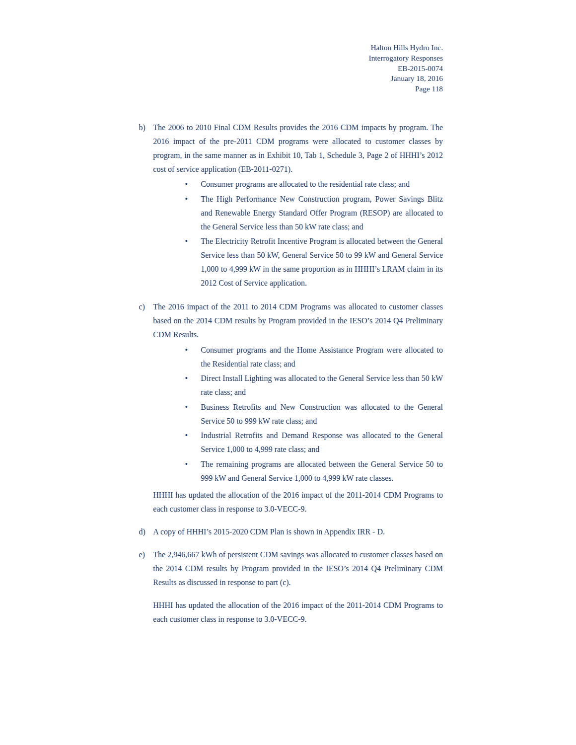Halton Hills Hydro Inc.
Interrogatory Responses
EB-2015-0074
January 18, 2016
Page 118
b)
The 2006 to 2010 Final CDM Results provides the 2016 CDM impacts by program. The 2016 impact of the pre-2011 CDM programs were allocated to customer classes by program, in the same manner as in Exhibit 10, Tab 1, Schedule 3, Page 2 of HHHI’s 2012 cost of service application (EB-2011-0271).
Consumer programs are allocated to the residential rate class; and
The High Performance New Construction program, Power Savings Blitz and Renewable Energy Standard Offer Program (RESOP) are allocated to the General Service less than 50 kW rate class; and
The Electricity Retrofit Incentive Program is allocated between the General Service less than 50 kW, General Service 50 to 99 kW and General Service 1,000 to 4,999 kW in the same proportion as in HHHI’s LRAM claim in its 2012 Cost of Service application.
c)
The 2016 impact of the 2011 to 2014 CDM Programs was allocated to customer classes based on the 2014 CDM results by Program provided in the IESO’s 2014 Q4 Preliminary CDM Results.
Consumer programs and the Home Assistance Program were allocated to the Residential rate class; and
Direct Install Lighting was allocated to the General Service less than 50 kW rate class; and
Business Retrofits and New Construction was allocated to the General Service 50 to 999 kW rate class; and
Industrial Retrofits and Demand Response was allocated to the General Service 1,000 to 4,999 rate class; and
The remaining programs are allocated between the General Service 50 to 999 kW and General Service 1,000 to 4,999 kW rate classes.
HHHI has updated the allocation of the 2016 impact of the 2011-2014 CDM Programs to each customer class in response to 3.0-VECC-9.
d)
A copy of HHHI’s 2015-2020 CDM Plan is shown in Appendix IRR - D.
e)
The 2,946,667 kWh of persistent CDM savings was allocated to customer classes based on the 2014 CDM results by Program provided in the IESO’s 2014 Q4 Preliminary CDM Results as discussed in response to part (c).
HHHI has updated the allocation of the 2016 impact of the 2011-2014 CDM Programs to each customer class in response to 3.0-VECC-9.